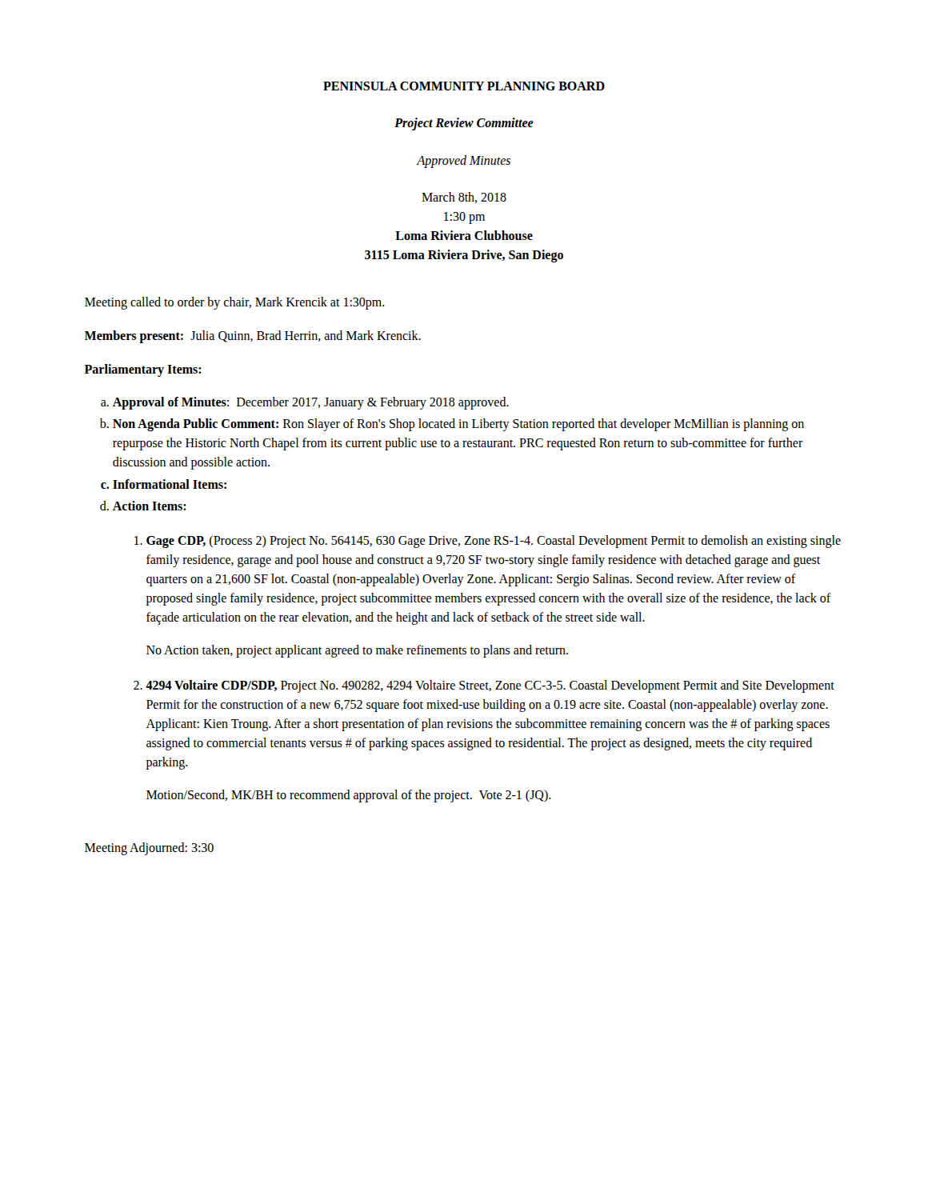PENINSULA COMMUNITY PLANNING BOARD
Project Review Committee
Approved Minutes
March 8th, 2018
1:30 pm
Loma Riviera Clubhouse
3115 Loma Riviera Drive, San Diego
Meeting called to order by chair, Mark Krencik at 1:30pm.
Members present: Julia Quinn, Brad Herrin, and Mark Krencik.
Parliamentary Items:
Approval of Minutes: December 2017, January & February 2018 approved.
Non Agenda Public Comment: Ron Slayer of Ron's Shop located in Liberty Station reported that developer McMillian is planning on repurpose the Historic North Chapel from its current public use to a restaurant. PRC requested Ron return to sub-committee for further discussion and possible action.
Informational Items:
Action Items:
Gage CDP, (Process 2) Project No. 564145, 630 Gage Drive, Zone RS-1-4. Coastal Development Permit to demolish an existing single family residence, garage and pool house and construct a 9,720 SF two-story single family residence with detached garage and guest quarters on a 21,600 SF lot. Coastal (non-appealable) Overlay Zone. Applicant: Sergio Salinas. Second review. After review of proposed single family residence, project subcommittee members expressed concern with the overall size of the residence, the lack of façade articulation on the rear elevation, and the height and lack of setback of the street side wall.
No Action taken, project applicant agreed to make refinements to plans and return.
4294 Voltaire CDP/SDP, Project No. 490282, 4294 Voltaire Street, Zone CC-3-5. Coastal Development Permit and Site Development Permit for the construction of a new 6,752 square foot mixed-use building on a 0.19 acre site. Coastal (non-appealable) overlay zone. Applicant: Kien Troung. After a short presentation of plan revisions the subcommittee remaining concern was the # of parking spaces assigned to commercial tenants versus # of parking spaces assigned to residential. The project as designed, meets the city required parking.
Motion/Second, MK/BH to recommend approval of the project. Vote 2-1 (JQ).
Meeting Adjourned: 3:30